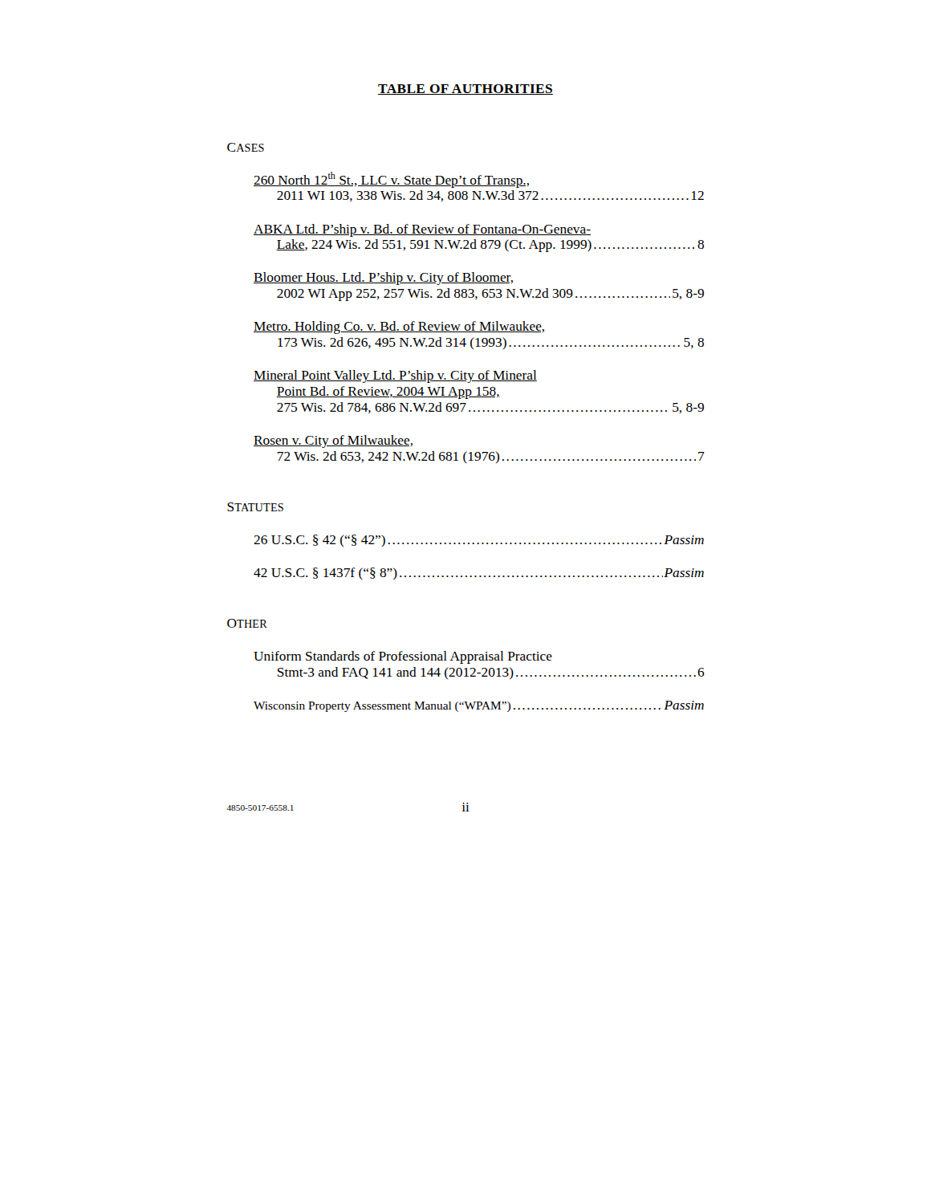TABLE OF AUTHORITIES
CASES
260 North 12th St., LLC v. State Dep’t of Transp.,
2011 WI 103, 338 Wis. 2d 34, 808 N.W.3d 372 .................................................................... 12
ABKA Ltd. P’ship v. Bd. of Review of Fontana-On-Geneva-
Lake, 224 Wis. 2d 551, 591 N.W.2d 879 (Ct. App. 1999) .................................................................... 8
Bloomer Hous. Ltd. P’ship v. City of Bloomer,
2002 WI App 252, 257 Wis. 2d 883, 653 N.W.2d 309 .................................................................... 5, 8-9
Metro. Holding Co. v. Bd. of Review of Milwaukee,
173 Wis. 2d 626, 495 N.W.2d 314 (1993) .................................................................... 5, 8
Mineral Point Valley Ltd. P’ship v. City of Mineral
Point Bd. of Review, 2004 WI App 158,
275 Wis. 2d 784, 686 N.W.2d 697 .................................................................... 5, 8-9
Rosen v. City of Milwaukee,
72 Wis. 2d 653, 242 N.W.2d 681 (1976) .................................................................... 7
STATUTES
26 U.S.C. § 42 (“§ 42”) .................................................................... Passim
42 U.S.C. § 1437f (“§ 8”) .................................................................... Passim
OTHER
Uniform Standards of Professional Appraisal Practice
Stmt-3 and FAQ 141 and 144 (2012-2013) .................................................................... 6
Wisconsin Property Assessment Manual (“WPAM”) .................................................................... Passim
4850-5017-6558.1
ii